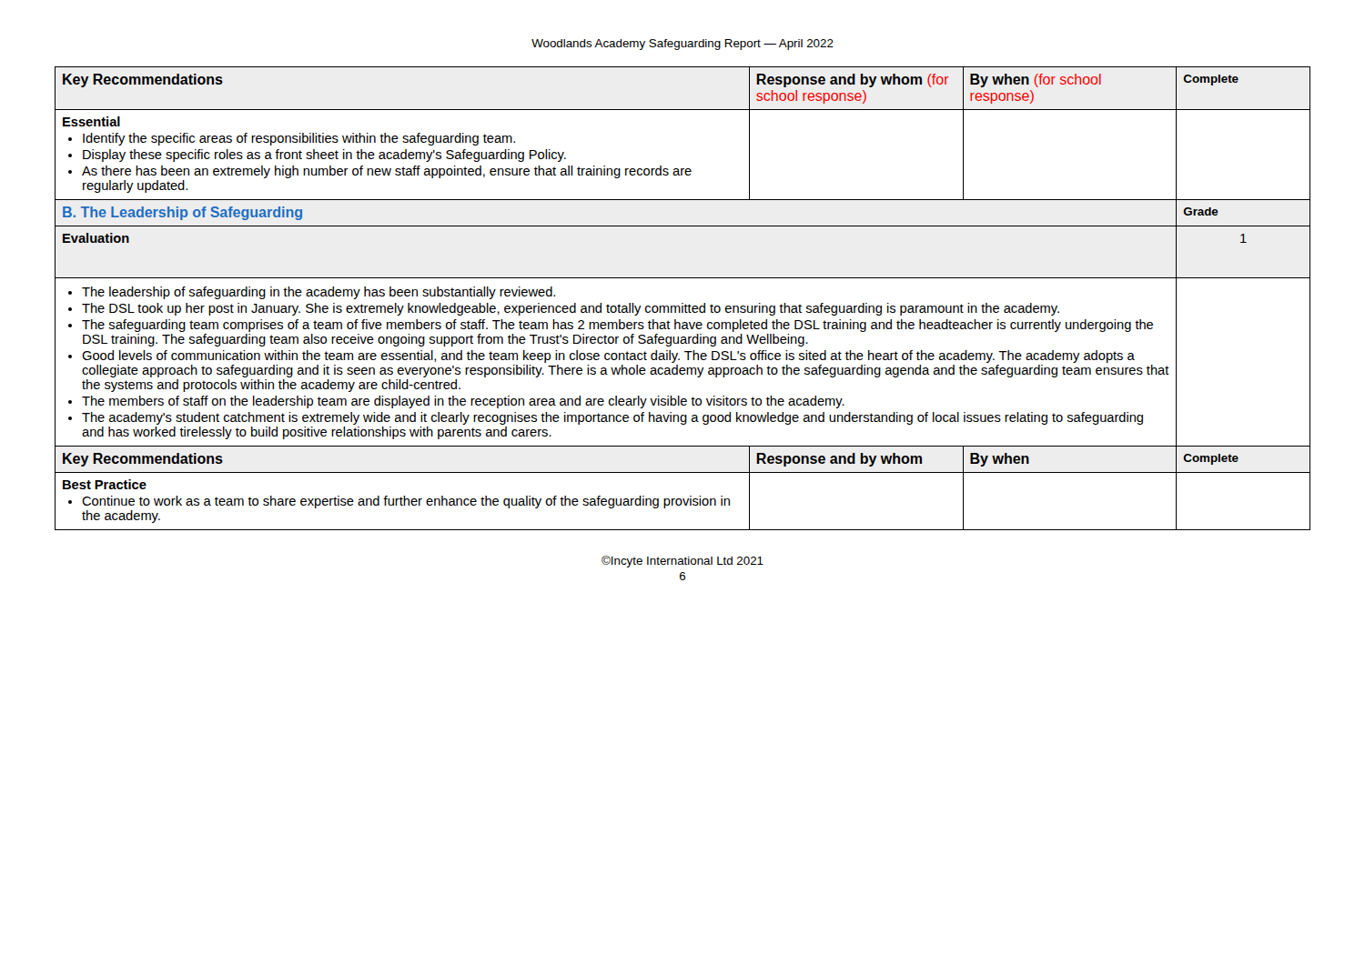Woodlands Academy Safeguarding Report — April 2022
| Key Recommendations | Response and by whom (for school response) | By when (for school response) | Complete |
| Essential Identify the specific areas of responsibilities within the safeguarding team. Display these specific roles as a front sheet in the academy's Safeguarding Policy. As there has been an extremely high number of new staff appointed, ensure that all training records are regularly updated. | | | |
| B. The Leadership of Safeguarding | Grade |
| Evaluation | 1 |
| The leadership of safeguarding in the academy has been substantially reviewed. The DSL took up her post in January. She is extremely knowledgeable, experienced and totally committed to ensuring that safeguarding is paramount in the academy. The safeguarding team comprises of a team of five members of staff. The team has 2 members that have completed the DSL training and the headteacher is currently undergoing the DSL training. The safeguarding team also receive ongoing support from the Trust's Director of Safeguarding and Wellbeing. Good levels of communication within the team are essential, and the team keep in close contact daily. The DSL's office is sited at the heart of the academy. The academy adopts a collegiate approach to safeguarding and it is seen as everyone's responsibility. There is a whole academy approach to the safeguarding agenda and the safeguarding team ensures that the systems and protocols within the academy are child-centred. The members of staff on the leadership team are displayed in the reception area and are clearly visible to visitors to the academy. The academy's student catchment is extremely wide and it clearly recognises the importance of having a good knowledge and understanding of local issues relating to safeguarding and has worked tirelessly to build positive relationships with parents and carers. | |
| Key Recommendations | Response and by whom | By when | Complete |
| Best Practice Continue to work as a team to share expertise and further enhance the quality of the safeguarding provision in the academy. | | | |
©Incyte International Ltd 2021 6